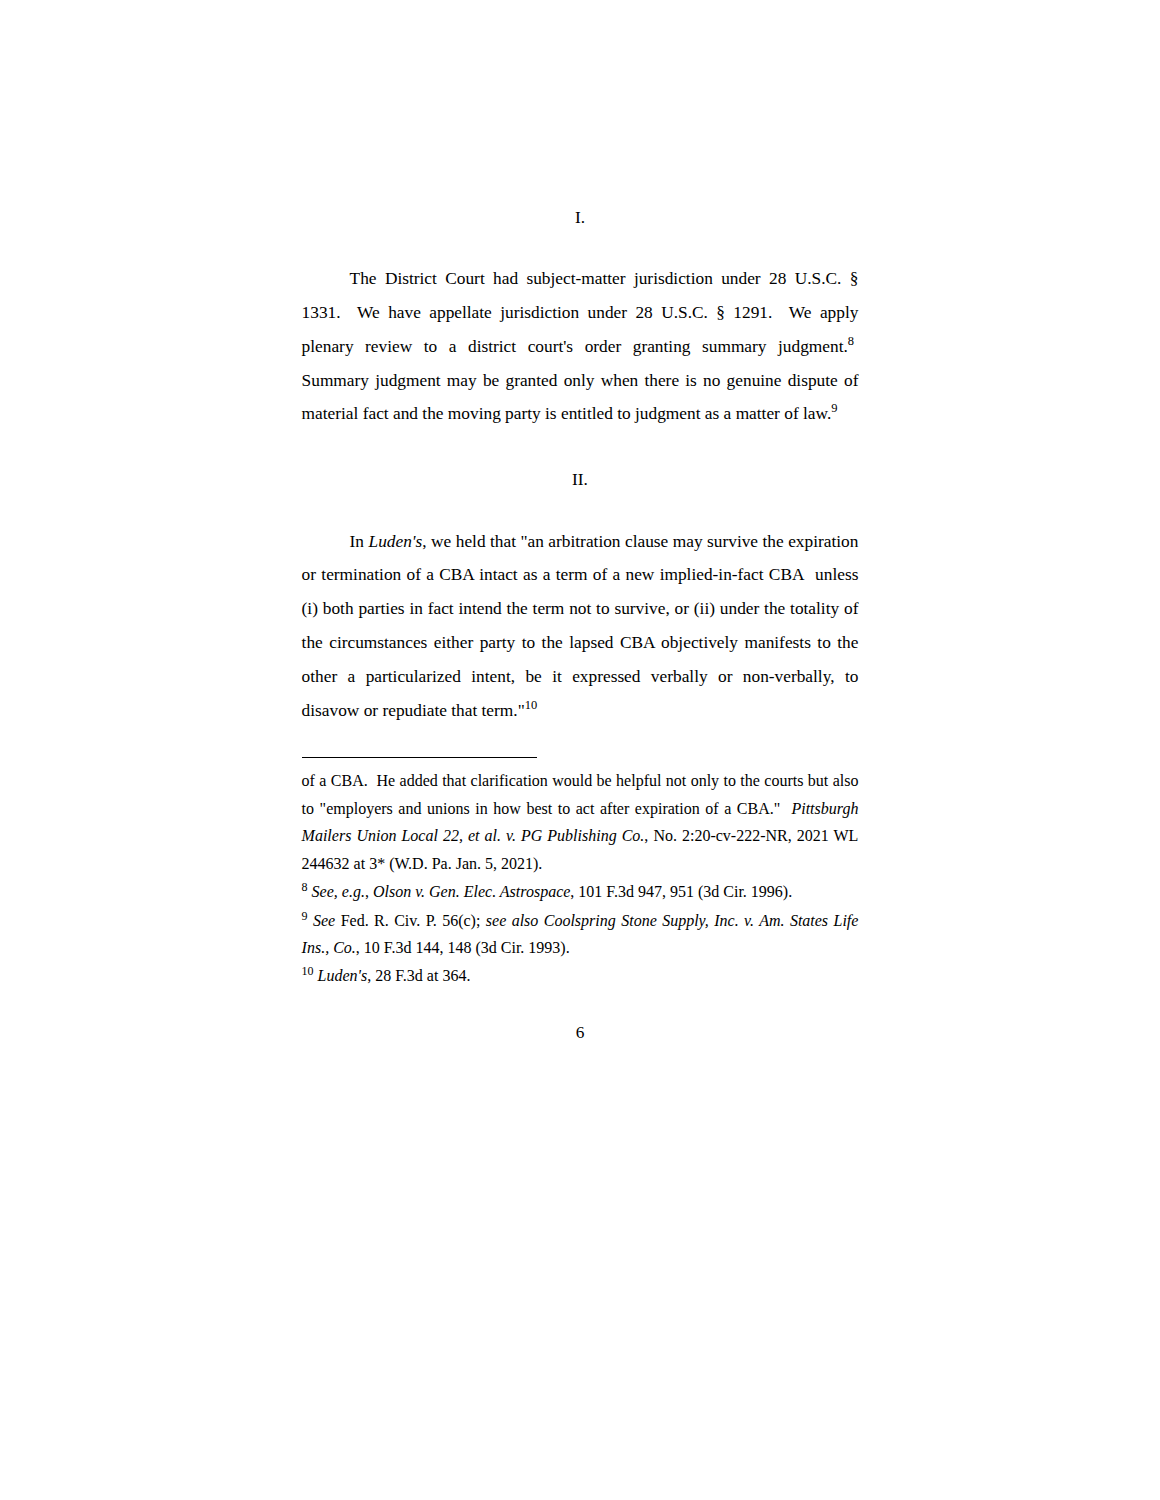I.
The District Court had subject-matter jurisdiction under 28 U.S.C. § 1331. We have appellate jurisdiction under 28 U.S.C. § 1291. We apply plenary review to a district court's order granting summary judgment.8 Summary judgment may be granted only when there is no genuine dispute of material fact and the moving party is entitled to judgment as a matter of law.9
II.
In Luden's, we held that "an arbitration clause may survive the expiration or termination of a CBA intact as a term of a new implied-in-fact CBA unless (i) both parties in fact intend the term not to survive, or (ii) under the totality of the circumstances either party to the lapsed CBA objectively manifests to the other a particularized intent, be it expressed verbally or non-verbally, to disavow or repudiate that term."10
of a CBA. He added that clarification would be helpful not only to the courts but also to "employers and unions in how best to act after expiration of a CBA." Pittsburgh Mailers Union Local 22, et al. v. PG Publishing Co., No. 2:20-cv-222-NR, 2021 WL 244632 at 3* (W.D. Pa. Jan. 5, 2021).
8 See, e.g., Olson v. Gen. Elec. Astrospace, 101 F.3d 947, 951 (3d Cir. 1996).
9 See Fed. R. Civ. P. 56(c); see also Coolspring Stone Supply, Inc. v. Am. States Life Ins., Co., 10 F.3d 144, 148 (3d Cir. 1993).
10 Luden's, 28 F.3d at 364.
6